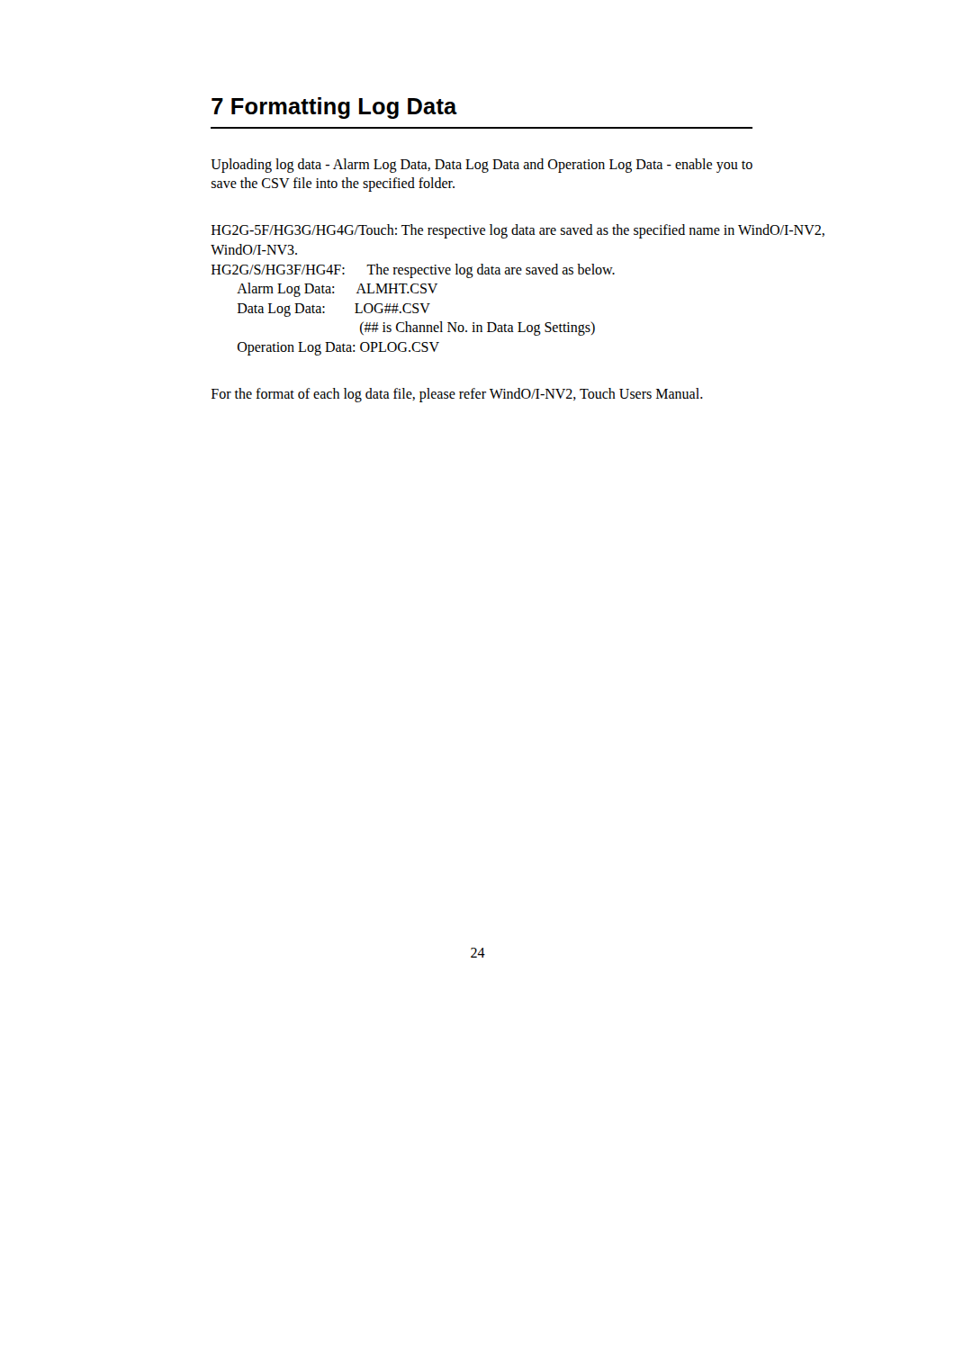7 Formatting Log Data
Uploading log data - Alarm Log Data, Data Log Data and Operation Log Data - enable you to save the CSV file into the specified folder.
HG2G-5F/HG3G/HG4G/Touch: The respective log data are saved as the specified name in WindO/I-NV2,
WindO/I-NV3.
HG2G/S/HG3F/HG4F: The respective log data are saved as below.
Alarm Log Data: ALMHT.CSV
Data Log Data: LOG##.CSV
(## is Channel No. in Data Log Settings)
Operation Log Data: OPLOG.CSV
For the format of each log data file, please refer WindO/I-NV2, Touch Users Manual.
24